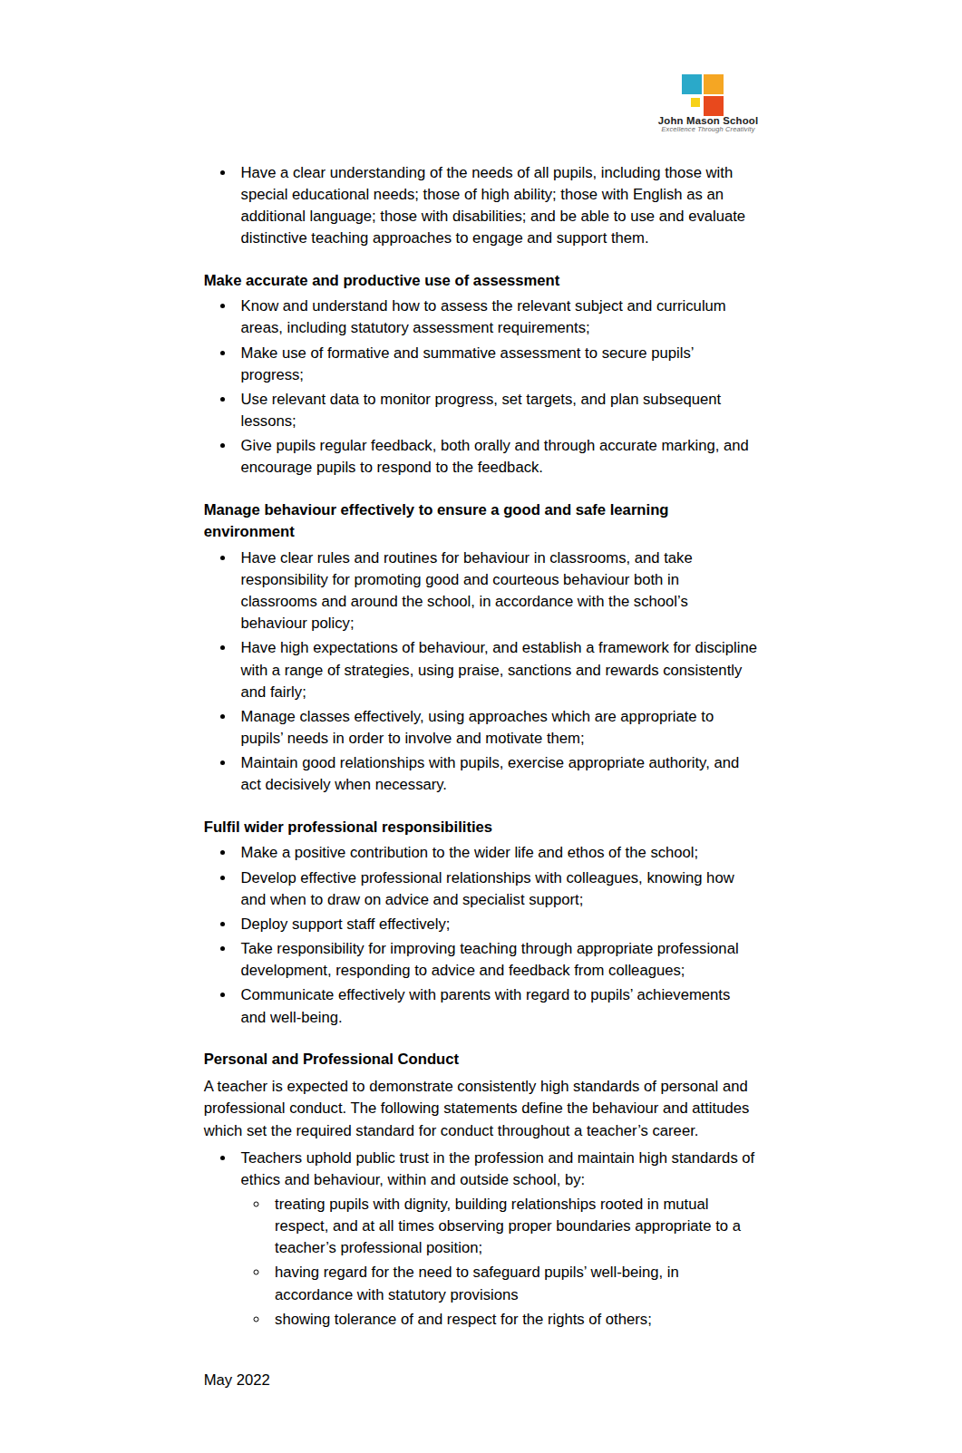John Mason School Excellence Through Creativity
Have a clear understanding of the needs of all pupils, including those with special educational needs; those of high ability; those with English as an additional language; those with disabilities; and be able to use and evaluate distinctive teaching approaches to engage and support them.
Make accurate and productive use of assessment
Know and understand how to assess the relevant subject and curriculum areas, including statutory assessment requirements;
Make use of formative and summative assessment to secure pupils’ progress;
Use relevant data to monitor progress, set targets, and plan subsequent lessons;
Give pupils regular feedback, both orally and through accurate marking, and encourage pupils to respond to the feedback.
Manage behaviour effectively to ensure a good and safe learning environment
Have clear rules and routines for behaviour in classrooms, and take responsibility for promoting good and courteous behaviour both in classrooms and around the school, in accordance with the school’s behaviour policy;
Have high expectations of behaviour, and establish a framework for discipline with a range of strategies, using praise, sanctions and rewards consistently and fairly;
Manage classes effectively, using approaches which are appropriate to pupils’ needs in order to involve and motivate them;
Maintain good relationships with pupils, exercise appropriate authority, and act decisively when necessary.
Fulfil wider professional responsibilities
Make a positive contribution to the wider life and ethos of the school;
Develop effective professional relationships with colleagues, knowing how and when to draw on advice and specialist support;
Deploy support staff effectively;
Take responsibility for improving teaching through appropriate professional development, responding to advice and feedback from colleagues;
Communicate effectively with parents with regard to pupils’ achievements and well-being.
Personal and Professional Conduct
A teacher is expected to demonstrate consistently high standards of personal and professional conduct. The following statements define the behaviour and attitudes which set the required standard for conduct throughout a teacher’s career.
Teachers uphold public trust in the profession and maintain high standards of ethics and behaviour, within and outside school, by:
treating pupils with dignity, building relationships rooted in mutual respect, and at all times observing proper boundaries appropriate to a teacher’s professional position;
having regard for the need to safeguard pupils’ well-being, in accordance with statutory provisions
showing tolerance of and respect for the rights of others;
May 2022